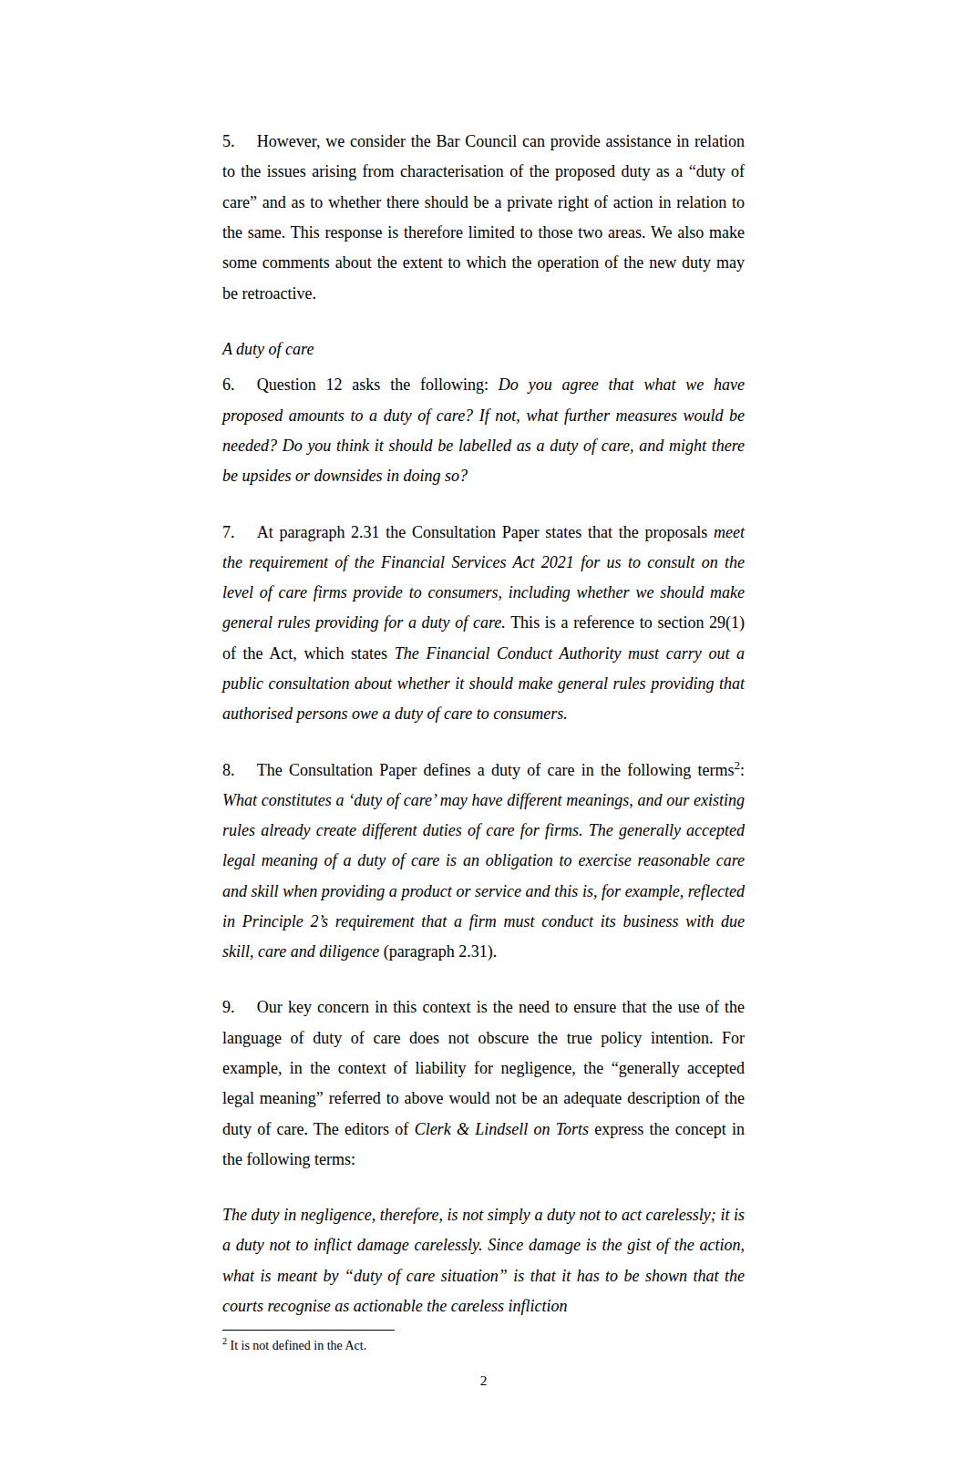5. However, we consider the Bar Council can provide assistance in relation to the issues arising from characterisation of the proposed duty as a “duty of care” and as to whether there should be a private right of action in relation to the same. This response is therefore limited to those two areas. We also make some comments about the extent to which the operation of the new duty may be retroactive.
A duty of care
6. Question 12 asks the following: Do you agree that what we have proposed amounts to a duty of care? If not, what further measures would be needed? Do you think it should be labelled as a duty of care, and might there be upsides or downsides in doing so?
7. At paragraph 2.31 the Consultation Paper states that the proposals meet the requirement of the Financial Services Act 2021 for us to consult on the level of care firms provide to consumers, including whether we should make general rules providing for a duty of care. This is a reference to section 29(1) of the Act, which states The Financial Conduct Authority must carry out a public consultation about whether it should make general rules providing that authorised persons owe a duty of care to consumers.
8. The Consultation Paper defines a duty of care in the following terms2: What constitutes a ‘duty of care’ may have different meanings, and our existing rules already create different duties of care for firms. The generally accepted legal meaning of a duty of care is an obligation to exercise reasonable care and skill when providing a product or service and this is, for example, reflected in Principle 2’s requirement that a firm must conduct its business with due skill, care and diligence (paragraph 2.31).
9. Our key concern in this context is the need to ensure that the use of the language of duty of care does not obscure the true policy intention. For example, in the context of liability for negligence, the “generally accepted legal meaning” referred to above would not be an adequate description of the duty of care. The editors of Clerk & Lindsell on Torts express the concept in the following terms:
The duty in negligence, therefore, is not simply a duty not to act carelessly; it is a duty not to inflict damage carelessly. Since damage is the gist of the action, what is meant by “duty of care situation” is that it has to be shown that the courts recognise as actionable the careless infliction
2 It is not defined in the Act.
2